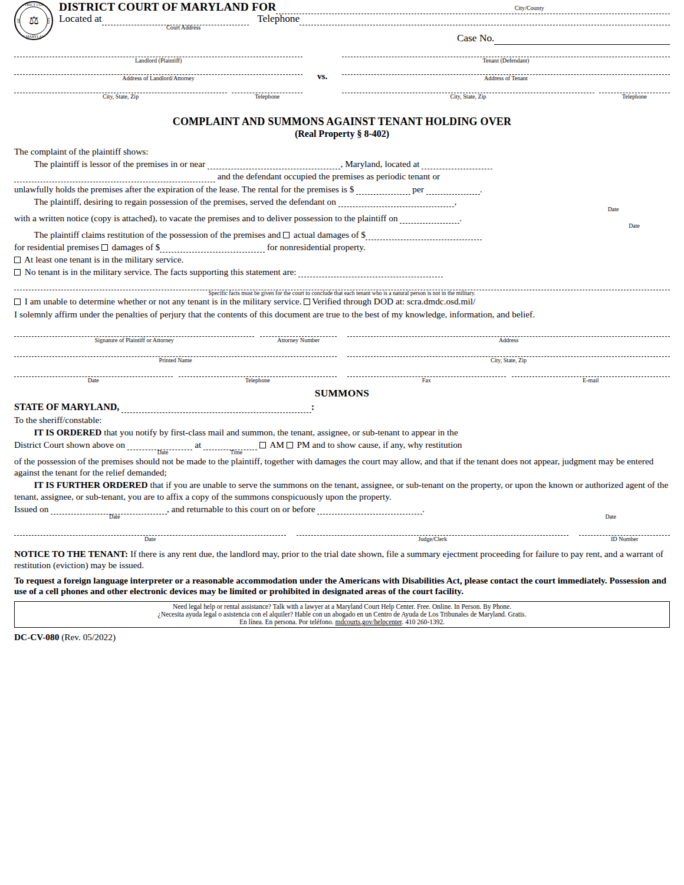DISTRICT COURT OF MARYLAND OF MD
⚖
DISTRICT COURT OF MARYLAND FOR
City/County
Located at Telephone
Court Address
Case No.
| Landlord (Plaintiff) | vs. | Tenant (Defendant) |
| Address of Landlord/Attorney | Address of Tenant |
| City, State, Zip Telephone | | City, State, Zip Telephone |
COMPLAINT AND SUMMONS AGAINST TENANT HOLDING OVER
(Real Property § 8-402)
The complaint of the plaintiff shows:
The plaintiff is lessor of the premises in or near , Maryland, located at
and the defendant occupied the premises as periodic tenant or
unlawfully holds the premises after the expiration of the lease. The rental for the premises is $ per .
The plaintiff, desiring to regain possession of the premises, served the defendant on ,
Date
with a written notice (copy is attached), to vacate the premises and to deliver possession to the plaintiff on .
Date
The plaintiff claims restitution of the possession of the premises and actual damages of $
for residential premises damages of $ for nonresidential property.
At least one tenant is in the military service.
No tenant is in the military service. The facts supporting this statement are:
Specific facts must be given for the court to conclude that each tenant who is a natural person is not in the military.
I am unable to determine whether or not any tenant is in the military service. Verified through DOD at: scra.dmdc.osd.mil/
I solemnly affirm under the penalties of perjury that the contents of this document are true to the best of my knowledge, information, and belief.
Signature of Plaintiff or Attorney
Attorney Number
Printed Name
Date
Telephone
Address
City, State, Zip
Fax
E-mail
SUMMONS
STATE OF MARYLAND, :
To the sheriff/constable:
IT IS ORDERED that you notify by first-class mail and summon, the tenant, assignee, or sub-tenant to appear in the
District Court shown above on at AM PM and to show cause, if any, why restitution
Date Time
of the possession of the premises should not be made to the plaintiff, together with damages the court may allow, and that if the tenant does not appear, judgment may be entered against the tenant for the relief demanded;
IT IS FURTHER ORDERED that if you are unable to serve the summons on the tenant, assignee, or sub-tenant on the property, or upon the known or authorized agent of the tenant, assignee, or sub-tenant, you are to affix a copy of the summons conspicuously upon the property.
Issued on , and returnable to this court on or before .
Date Date
Date
Judge/Clerk
ID Number
NOTICE TO THE TENANT: If there is any rent due, the landlord may, prior to the trial date shown, file a summary ejectment proceeding for failure to pay rent, and a warrant of restitution (eviction) may be issued.
To request a foreign language interpreter or a reasonable accommodation under the Americans with Disabilities Act, please contact the court immediately. Possession and use of a cell phones and other electronic devices may be limited or prohibited in designated areas of the court facility.
Need legal help or rental assistance? Talk with a lawyer at a Maryland Court Help Center. Free. Online. In Person. By Phone.
¿Necesita ayuda legal o asistencia con el alquiler? Hable con un abogado en un Centro de Ayuda de Los Tribunales de Maryland. Gratis.
En línea. En persona. Por teléfono. mdcourts.gov/helpcenter. 410 260-1392.
DC-CV-080 (Rev. 05/2022)